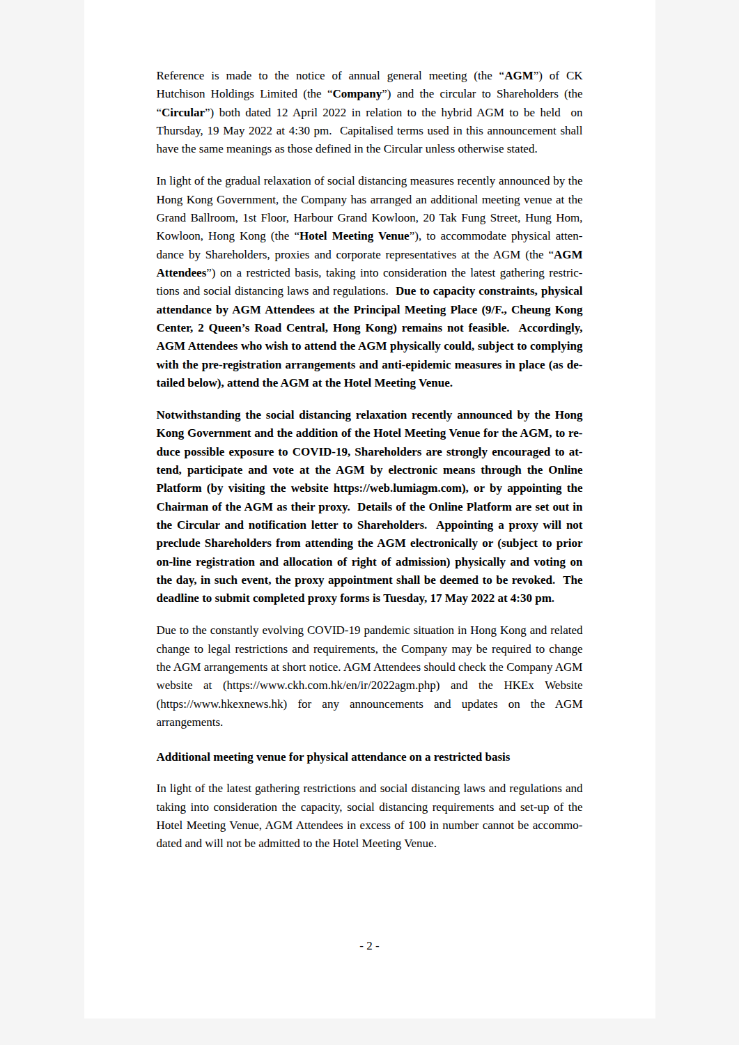Reference is made to the notice of annual general meeting (the “AGM”) of CK Hutchison Holdings Limited (the “Company”) and the circular to Shareholders (the “Circular”) both dated 12 April 2022 in relation to the hybrid AGM to be held on Thursday, 19 May 2022 at 4:30 pm. Capitalised terms used in this announcement shall have the same meanings as those defined in the Circular unless otherwise stated.
In light of the gradual relaxation of social distancing measures recently announced by the Hong Kong Government, the Company has arranged an additional meeting venue at the Grand Ballroom, 1st Floor, Harbour Grand Kowloon, 20 Tak Fung Street, Hung Hom, Kowloon, Hong Kong (the “Hotel Meeting Venue”), to accommodate physical attendance by Shareholders, proxies and corporate representatives at the AGM (the “AGM Attendees”) on a restricted basis, taking into consideration the latest gathering restrictions and social distancing laws and regulations. Due to capacity constraints, physical attendance by AGM Attendees at the Principal Meeting Place (9/F., Cheung Kong Center, 2 Queen’s Road Central, Hong Kong) remains not feasible. Accordingly, AGM Attendees who wish to attend the AGM physically could, subject to complying with the pre-registration arrangements and anti-epidemic measures in place (as detailed below), attend the AGM at the Hotel Meeting Venue.
Notwithstanding the social distancing relaxation recently announced by the Hong Kong Government and the addition of the Hotel Meeting Venue for the AGM, to reduce possible exposure to COVID-19, Shareholders are strongly encouraged to attend, participate and vote at the AGM by electronic means through the Online Platform (by visiting the website https://web.lumiagm.com), or by appointing the Chairman of the AGM as their proxy. Details of the Online Platform are set out in the Circular and notification letter to Shareholders. Appointing a proxy will not preclude Shareholders from attending the AGM electronically or (subject to prior on-line registration and allocation of right of admission) physically and voting on the day, in such event, the proxy appointment shall be deemed to be revoked. The deadline to submit completed proxy forms is Tuesday, 17 May 2022 at 4:30 pm.
Due to the constantly evolving COVID-19 pandemic situation in Hong Kong and related change to legal restrictions and requirements, the Company may be required to change the AGM arrangements at short notice. AGM Attendees should check the Company AGM website at (https://www.ckh.com.hk/en/ir/2022agm.php) and the HKEx Website (https://www.hkexnews.hk) for any announcements and updates on the AGM arrangements.
Additional meeting venue for physical attendance on a restricted basis
In light of the latest gathering restrictions and social distancing laws and regulations and taking into consideration the capacity, social distancing requirements and set-up of the Hotel Meeting Venue, AGM Attendees in excess of 100 in number cannot be accommodated and will not be admitted to the Hotel Meeting Venue.
- 2 -